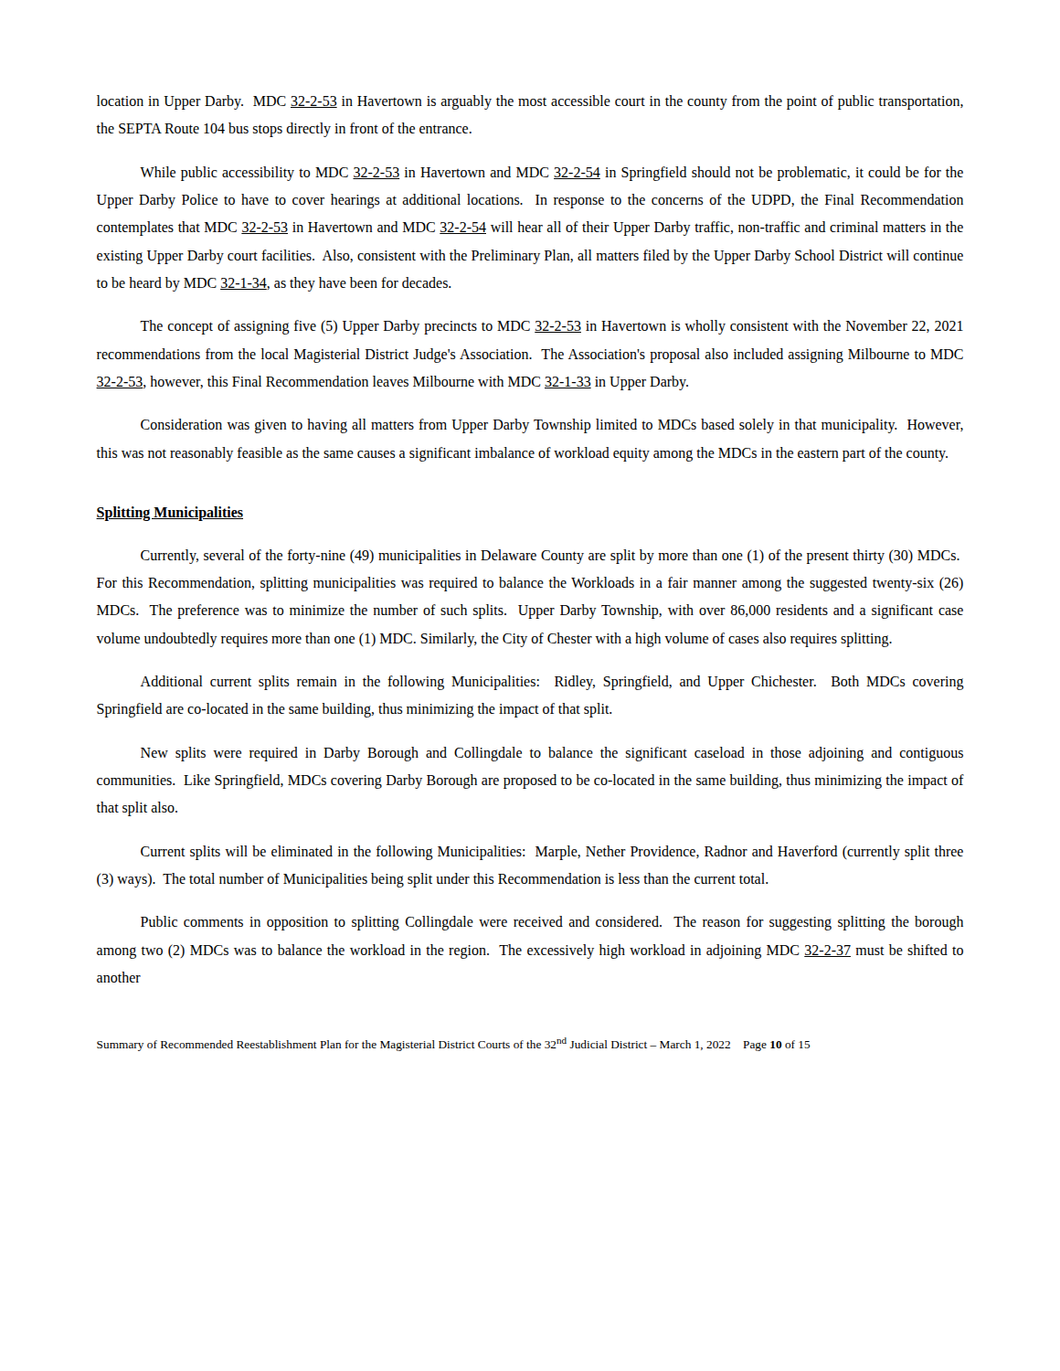location in Upper Darby. MDC 32-2-53 in Havertown is arguably the most accessible court in the county from the point of public transportation, the SEPTA Route 104 bus stops directly in front of the entrance.
While public accessibility to MDC 32-2-53 in Havertown and MDC 32-2-54 in Springfield should not be problematic, it could be for the Upper Darby Police to have to cover hearings at additional locations. In response to the concerns of the UDPD, the Final Recommendation contemplates that MDC 32-2-53 in Havertown and MDC 32-2-54 will hear all of their Upper Darby traffic, non-traffic and criminal matters in the existing Upper Darby court facilities. Also, consistent with the Preliminary Plan, all matters filed by the Upper Darby School District will continue to be heard by MDC 32-1-34, as they have been for decades.
The concept of assigning five (5) Upper Darby precincts to MDC 32-2-53 in Havertown is wholly consistent with the November 22, 2021 recommendations from the local Magisterial District Judge's Association. The Association's proposal also included assigning Milbourne to MDC 32-2-53, however, this Final Recommendation leaves Milbourne with MDC 32-1-33 in Upper Darby.
Consideration was given to having all matters from Upper Darby Township limited to MDCs based solely in that municipality. However, this was not reasonably feasible as the same causes a significant imbalance of workload equity among the MDCs in the eastern part of the county.
Splitting Municipalities
Currently, several of the forty-nine (49) municipalities in Delaware County are split by more than one (1) of the present thirty (30) MDCs. For this Recommendation, splitting municipalities was required to balance the Workloads in a fair manner among the suggested twenty-six (26) MDCs. The preference was to minimize the number of such splits. Upper Darby Township, with over 86,000 residents and a significant case volume undoubtedly requires more than one (1) MDC. Similarly, the City of Chester with a high volume of cases also requires splitting.
Additional current splits remain in the following Municipalities: Ridley, Springfield, and Upper Chichester. Both MDCs covering Springfield are co-located in the same building, thus minimizing the impact of that split.
New splits were required in Darby Borough and Collingdale to balance the significant caseload in those adjoining and contiguous communities. Like Springfield, MDCs covering Darby Borough are proposed to be co-located in the same building, thus minimizing the impact of that split also.
Current splits will be eliminated in the following Municipalities: Marple, Nether Providence, Radnor and Haverford (currently split three (3) ways). The total number of Municipalities being split under this Recommendation is less than the current total.
Public comments in opposition to splitting Collingdale were received and considered. The reason for suggesting splitting the borough among two (2) MDCs was to balance the workload in the region. The excessively high workload in adjoining MDC 32-2-37 must be shifted to another
Summary of Recommended Reestablishment Plan for the Magisterial District Courts of the 32nd Judicial District – March 1, 2022 Page 10 of 15